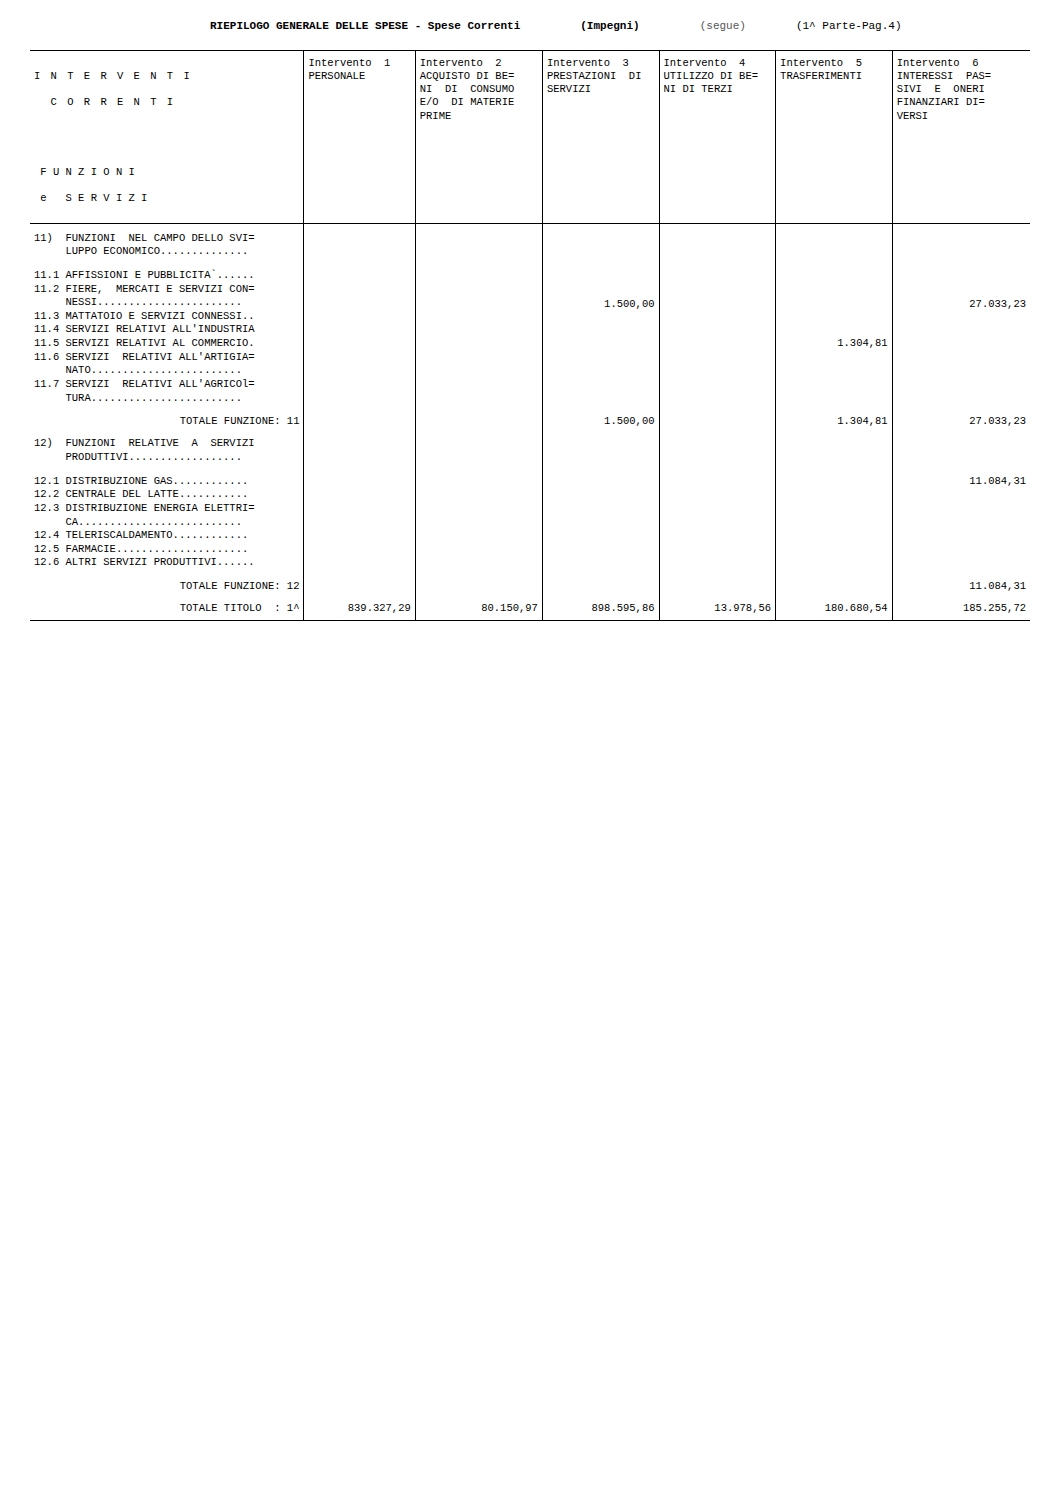RIEPILOGO GENERALE DELLE SPESE - Spese Correnti (Impegni) (segue) (1^ Parte-Pag.4)
| I N T E R V E N T I C O R R E N T I | Intervento 1 PERSONALE | Intervento 2 ACQUISTO DI BE= NI DI CONSUMO E/O DI MATERIE PRIME | Intervento 3 PRESTAZIONI DI SERVIZI | Intervento 4 UTILIZZO DI BE= NI DI TERZI | Intervento 5 TRASFERIMENTI | Intervento 6 INTERESSI PAS= SIVI E ONERI FINANZIARI DI= VERSI |
| F U N Z I O N I e S E R V I Z I | | | | | | |
| 11) FUNZIONI NEL CAMPO DELLO SVI= LUPPO ECONOMICO.............. | | | | | | |
| 11.1 AFFISSIONI E PUBBLICITA`...... | | | | | | |
| 11.2 FIERE, MERCATI E SERVIZI CON= NESSI....................... | | | 1.500,00 | | | 27.033,23 |
| 11.3 MATTATOIO E SERVIZI CONNESSI.. | | | | | | |
| 11.4 SERVIZI RELATIVI ALL'INDUSTRIA | | | | | | |
| 11.5 SERVIZI RELATIVI AL COMMERCIO. | | | | | 1.304,81 | |
| 11.6 SERVIZI RELATIVI ALL'ARTIGIA= NATO........................ | | | | | | |
| 11.7 SERVIZI RELATIVI ALL'AGRICOl= TURA........................ | | | | | | |
| TOTALE FUNZIONE: 11 | | | 1.500,00 | | 1.304,81 | 27.033,23 |
| 12) FUNZIONI RELATIVE A SERVIZI PRODUTTIVI.................. | | | | | | |
| 12.1 DISTRIBUZIONE GAS............ | | | | | | 11.084,31 |
| 12.2 CENTRALE DEL LATTE........... | | | | | | |
| 12.3 DISTRIBUZIONE ENERGIA ELETTRI= CA.......................... | | | | | | |
| 12.4 TELERISCALDAMENTO............ | | | | | | |
| 12.5 FARMACIE..................... | | | | | | |
| 12.6 ALTRI SERVIZI PRODUTTIVI...... | | | | | | |
| TOTALE FUNZIONE: 12 | | | | | | 11.084,31 |
| TOTALE TITOLO : 1^ | 839.327,29 | 80.150,97 | 898.595,86 | 13.978,56 | 180.680,54 | 185.255,72 |